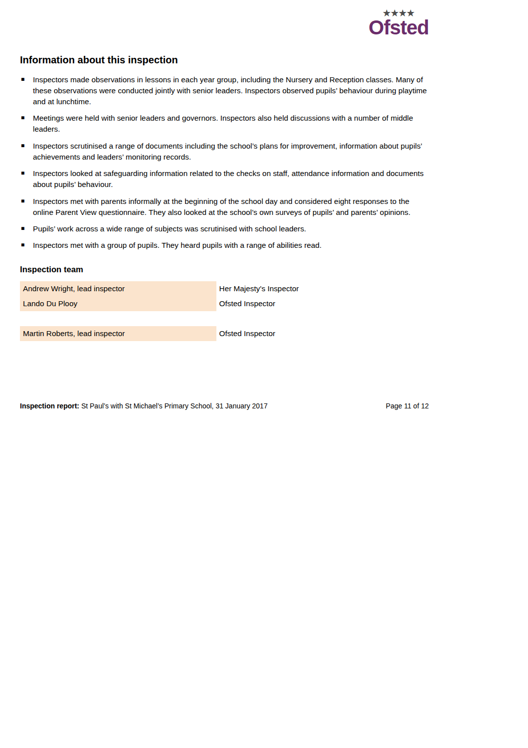★★★★
Ofsted
Information about this inspection
Inspectors made observations in lessons in each year group, including the Nursery and Reception classes. Many of these observations were conducted jointly with senior leaders. Inspectors observed pupils’ behaviour during playtime and at lunchtime.
Meetings were held with senior leaders and governors. Inspectors also held discussions with a number of middle leaders.
Inspectors scrutinised a range of documents including the school’s plans for improvement, information about pupils’ achievements and leaders’ monitoring records.
Inspectors looked at safeguarding information related to the checks on staff, attendance information and documents about pupils’ behaviour.
Inspectors met with parents informally at the beginning of the school day and considered eight responses to the online Parent View questionnaire. They also looked at the school’s own surveys of pupils’ and parents’ opinions.
Pupils’ work across a wide range of subjects was scrutinised with school leaders.
Inspectors met with a group of pupils. They heard pupils with a range of abilities read.
Inspection team
| Andrew Wright, lead inspector | Her Majesty’s Inspector |
| Lando Du Plooy | Ofsted Inspector |
| Martin Roberts, lead inspector | Ofsted Inspector |
Inspection report: St Paul’s with St Michael’s Primary School, 31 January 2017
Page 11 of 12